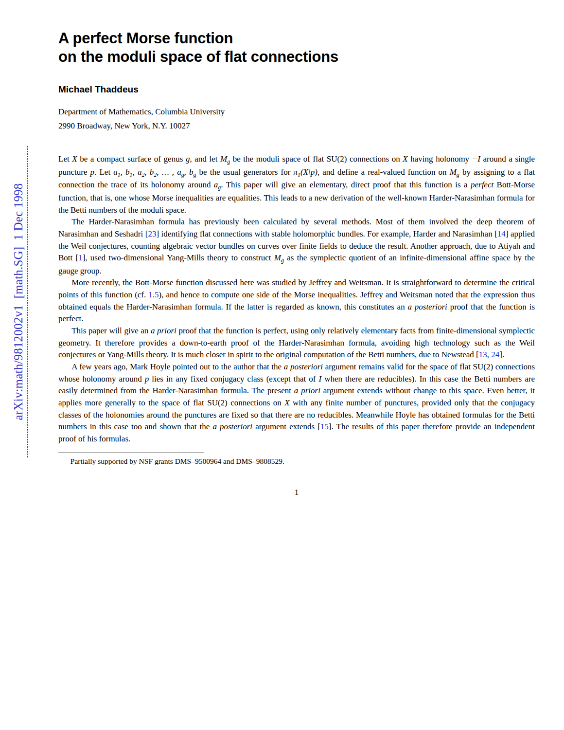arXiv:math/9812002v1 [math.SG] 1 Dec 1998
A perfect Morse function
on the moduli space of flat connections
Michael Thaddeus
Department of Mathematics, Columbia University
2990 Broadway, New York, N.Y. 10027
Let X be a compact surface of genus g, and let Mg be the moduli space of flat SU(2) connections on X having holonomy −I around a single puncture p. Let a1, b1, a2, b2, … , ag, bg be the usual generators for π1(X\p), and define a real-valued function on Mg by assigning to a flat connection the trace of its holonomy around ag. This paper will give an elementary, direct proof that this function is a perfect Bott-Morse function, that is, one whose Morse inequalities are equalities. This leads to a new derivation of the well-known Harder-Narasimhan formula for the Betti numbers of the moduli space.
The Harder-Narasimhan formula has previously been calculated by several methods. Most of them involved the deep theorem of Narasimhan and Seshadri [23] identifying flat connections with stable holomorphic bundles. For example, Harder and Narasimhan [14] applied the Weil conjectures, counting algebraic vector bundles on curves over finite fields to deduce the result. Another approach, due to Atiyah and Bott [1], used two-dimensional Yang-Mills theory to construct Mg as the symplectic quotient of an infinite-dimensional affine space by the gauge group.
More recently, the Bott-Morse function discussed here was studied by Jeffrey and Weitsman. It is straightforward to determine the critical points of this function (cf. 1.5), and hence to compute one side of the Morse inequalities. Jeffrey and Weitsman noted that the expression thus obtained equals the Harder-Narasimhan formula. If the latter is regarded as known, this constitutes an a posteriori proof that the function is perfect.
This paper will give an a priori proof that the function is perfect, using only relatively elementary facts from finite-dimensional symplectic geometry. It therefore provides a down-to-earth proof of the Harder-Narasimhan formula, avoiding high technology such as the Weil conjectures or Yang-Mills theory. It is much closer in spirit to the original computation of the Betti numbers, due to Newstead [13, 24].
A few years ago, Mark Hoyle pointed out to the author that the a posteriori argument remains valid for the space of flat SU(2) connections whose holonomy around p lies in any fixed conjugacy class (except that of I when there are reducibles). In this case the Betti numbers are easily determined from the Harder-Narasimhan formula. The present a priori argument extends without change to this space. Even better, it applies more generally to the space of flat SU(2) connections on X with any finite number of punctures, provided only that the conjugacy classes of the holonomies around the punctures are fixed so that there are no reducibles. Meanwhile Hoyle has obtained formulas for the Betti numbers in this case too and shown that the a posteriori argument extends [15]. The results of this paper therefore provide an independent proof of his formulas.
Partially supported by NSF grants DMS–9500964 and DMS–9808529.
1